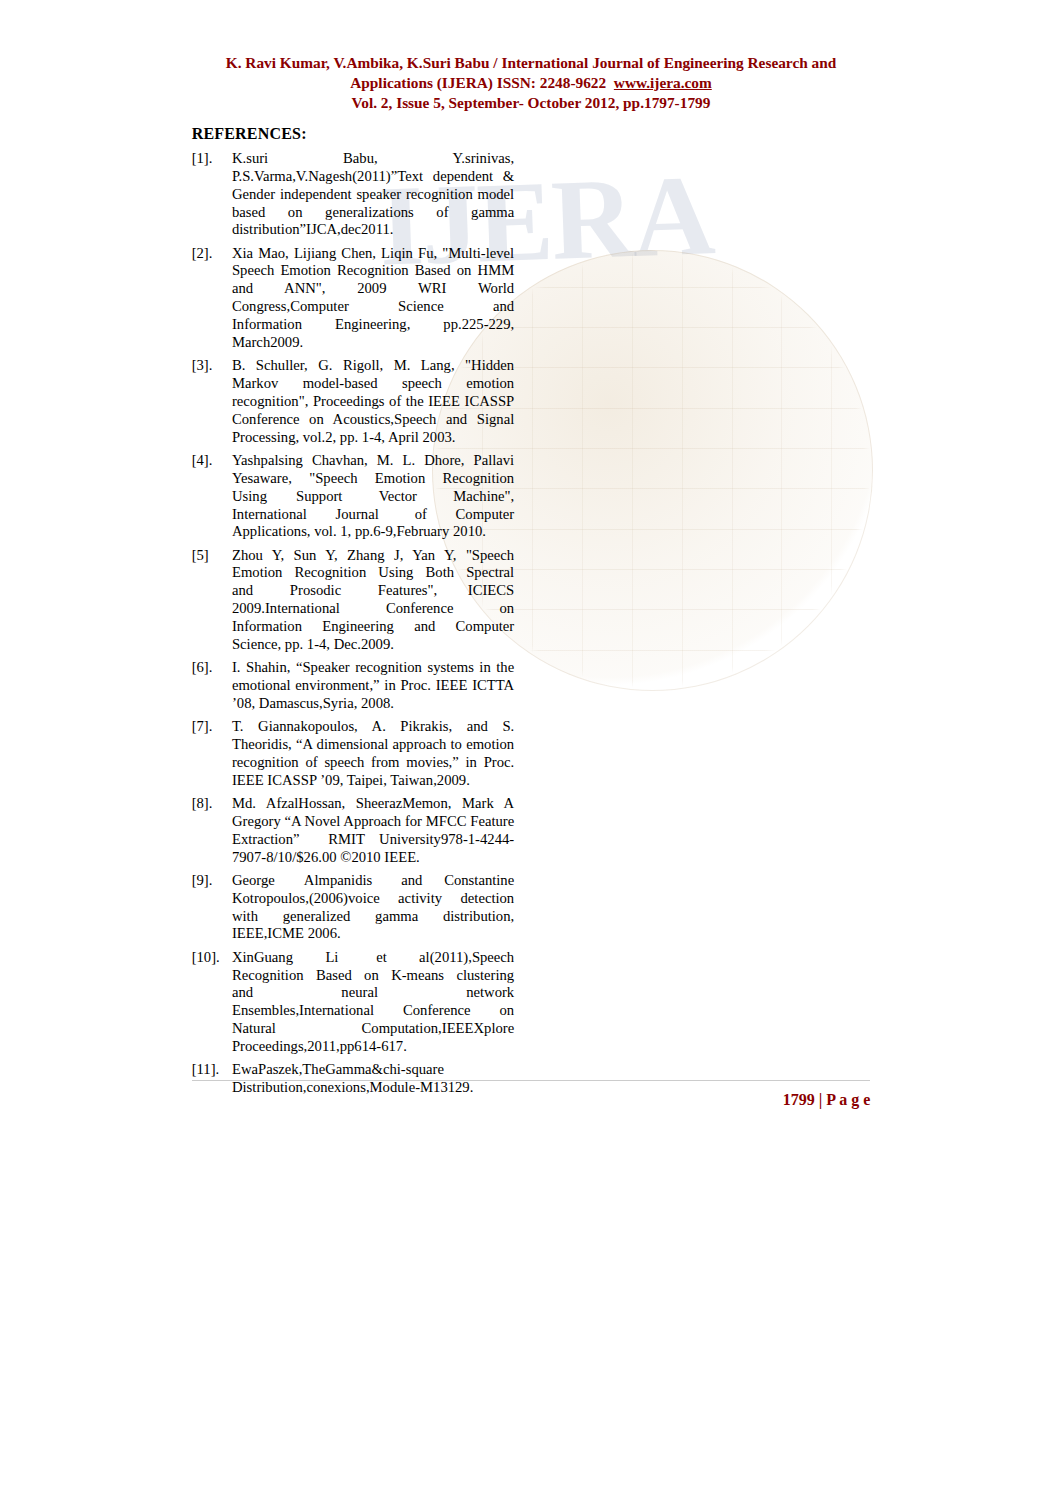IJERA
K. Ravi Kumar, V.Ambika, K.Suri Babu / International Journal of Engineering Research and
Applications (IJERA) ISSN: 2248-9622 www.ijera.com
Vol. 2, Issue 5, September- October 2012, pp.1797-1799
REFERENCES:
[1]. K.suri Babu, Y.srinivas, P.S.Varma,V.Nagesh(2011)”Text dependent & Gender independent speaker recognition model based on generalizations of gamma distribution”IJCA,dec2011.
[2]. Xia Mao, Lijiang Chen, Liqin Fu, "Multi-level Speech Emotion Recognition Based on HMM and ANN", 2009 WRI World Congress,Computer Science and Information Engineering, pp.225-229, March2009.
[3]. B. Schuller, G. Rigoll, M. Lang, "Hidden Markov model-based speech emotion recognition", Proceedings of the IEEE ICASSP Conference on Acoustics,Speech and Signal Processing, vol.2, pp. 1-4, April 2003.
[4]. Yashpalsing Chavhan, M. L. Dhore, Pallavi Yesaware, "Speech Emotion Recognition Using Support Vector Machine", International Journal of Computer Applications, vol. 1, pp.6-9,February 2010.
[5] Zhou Y, Sun Y, Zhang J, Yan Y, "Speech Emotion Recognition Using Both Spectral and Prosodic Features", ICIECS 2009.International Conference on Information Engineering and Computer Science, pp. 1-4, Dec.2009.
[6]. I. Shahin, “Speaker recognition systems in the emotional environment,” in Proc. IEEE ICTTA ’08, Damascus,Syria, 2008.
[7]. T. Giannakopoulos, A. Pikrakis, and S. Theoridis, “A dimensional approach to emotion recognition of speech from movies,” in Proc. IEEE ICASSP ’09, Taipei, Taiwan,2009.
[8]. Md. AfzalHossan, SheerazMemon, Mark A Gregory “A Novel Approach for MFCC Feature Extraction” RMIT University978-1-4244-7907-8/10/$26.00 ©2010 IEEE.
[9]. George Almpanidis and Constantine Kotropoulos,(2006)voice activity detection with generalized gamma distribution, IEEE,ICME 2006.
[10]. XinGuang Li et al(2011),Speech Recognition Based on K-means clustering and neural network Ensembles,International Conference on Natural Computation,IEEEXplore Proceedings,2011,pp614-617.
[11]. EwaPaszek,TheGamma&chi-square Distribution,conexions,Module-M13129.
1799 | P a g e